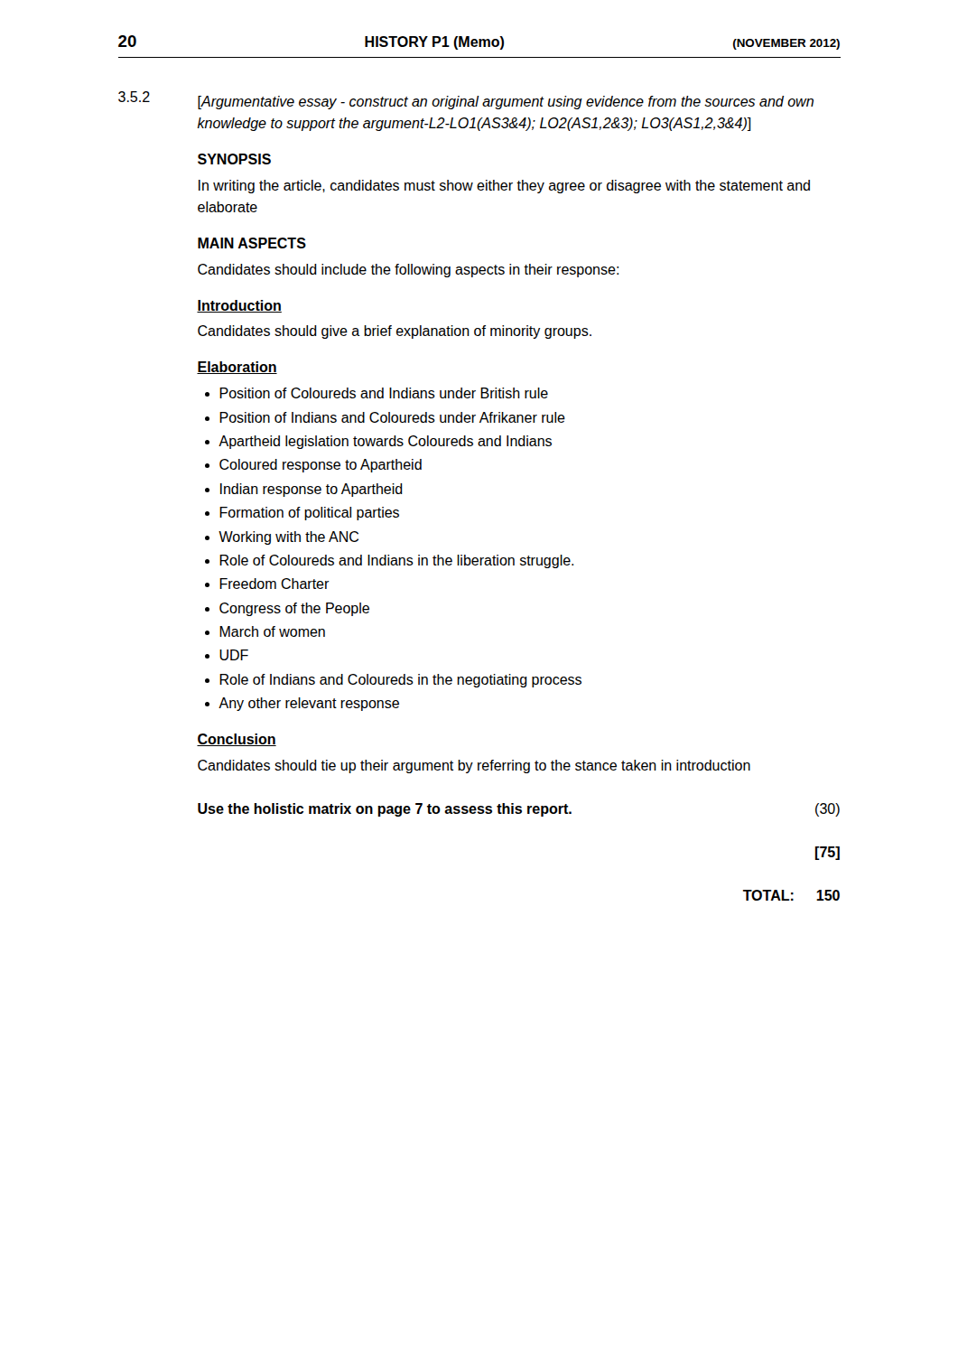20 HISTORY P1 (Memo) (NOVEMBER 2012)
3.5.2
[Argumentative essay - construct an original argument using evidence from the sources and own knowledge to support the argument-L2-LO1(AS3&4); LO2(AS1,2&3); LO3(AS1,2,3&4)]
Synopsis
In writing the article, candidates must show either they agree or disagree with the statement and elaborate
Main aspects
Candidates should include the following aspects in their response:
Introduction
Candidates should give a brief explanation of minority groups.
Elaboration
Position of Coloureds and Indians under British rule
Position of Indians and Coloureds under Afrikaner rule
Apartheid legislation towards Coloureds and Indians
Coloured response to Apartheid
Indian response to Apartheid
Formation of political parties
Working with the ANC
Role of Coloureds and Indians in the liberation struggle.
Freedom Charter
Congress of the People
March of women
UDF
Role of Indians and Coloureds in the negotiating process
Any other relevant response
Conclusion
Candidates should tie up their argument by referring to the stance taken in introduction
Use the holistic matrix on page 7 to assess this report. (30)
[75]
TOTAL: 150